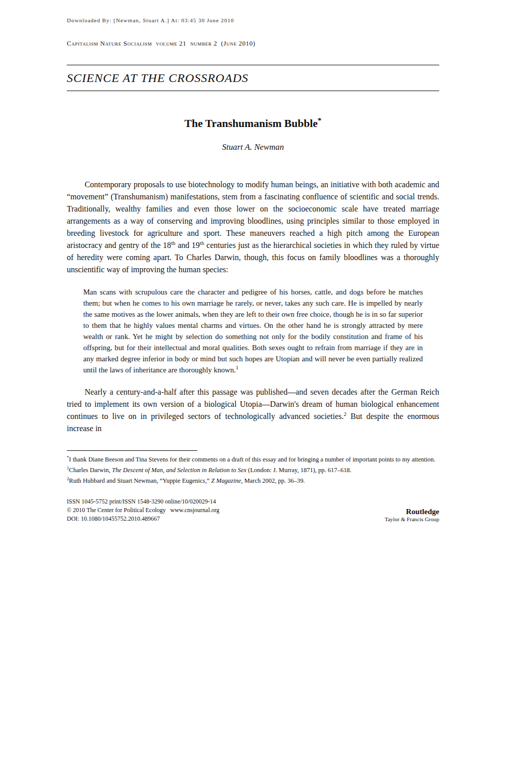Downloaded By: [Newman, Stuart A.] At: 03:45 30 June 2010
Capitalism Nature Socialism volume 21 number 2 (June 2010)
SCIENCE AT THE CROSSROADS
The Transhumanism Bubble*
Stuart A. Newman
Contemporary proposals to use biotechnology to modify human beings, an initiative with both academic and “movement” (Transhumanism) manifestations, stem from a fascinating confluence of scientific and social trends. Traditionally, wealthy families and even those lower on the socioeconomic scale have treated marriage arrangements as a way of conserving and improving bloodlines, using principles similar to those employed in breeding livestock for agriculture and sport. These maneuvers reached a high pitch among the European aristocracy and gentry of the 18th and 19th centuries just as the hierarchical societies in which they ruled by virtue of heredity were coming apart. To Charles Darwin, though, this focus on family bloodlines was a thoroughly unscientific way of improving the human species:
Man scans with scrupulous care the character and pedigree of his horses, cattle, and dogs before he matches them; but when he comes to his own marriage he rarely, or never, takes any such care. He is impelled by nearly the same motives as the lower animals, when they are left to their own free choice, though he is in so far superior to them that he highly values mental charms and virtues. On the other hand he is strongly attracted by mere wealth or rank. Yet he might by selection do something not only for the bodily constitution and frame of his offspring, but for their intellectual and moral qualities. Both sexes ought to refrain from marriage if they are in any marked degree inferior in body or mind but such hopes are Utopian and will never be even partially realized until the laws of inheritance are thoroughly known.1
Nearly a century-and-a-half after this passage was published—and seven decades after the German Reich tried to implement its own version of a biological Utopia—Darwin's dream of human biological enhancement continues to live on in privileged sectors of technologically advanced societies.2 But despite the enormous increase in
*I thank Diane Beeson and Tina Stevens for their comments on a draft of this essay and for bringing a number of important points to my attention.
1Charles Darwin, The Descent of Man, and Selection in Relation to Sex (London: J. Murray, 1871), pp. 617–618.
2Ruth Hubbard and Stuart Newman, “Yuppie Eugenics,” Z Magazine, March 2002, pp. 36–39.
ISSN 1045-5752 print/ISSN 1548-3290 online/10/020029-14
© 2010 The Center for Political Ecology www.cnsjournal.org
DOI: 10.1080/10455752.2010.489667
Routledge
Taylor & Francis Group